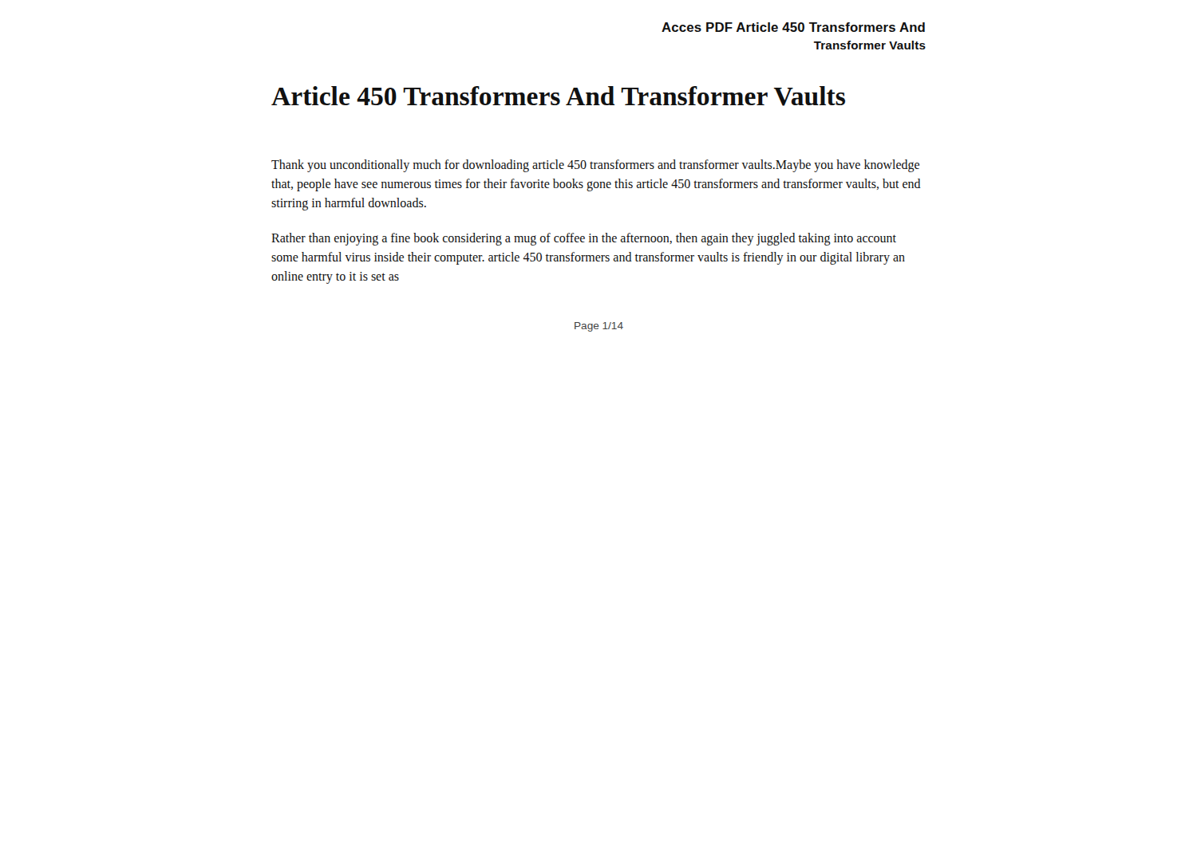Acces PDF Article 450 Transformers And
Transformer Vaults
Article 450 Transformers And Transformer Vaults
Thank you unconditionally much for downloading article 450 transformers and transformer vaults.Maybe you have knowledge that, people have see numerous times for their favorite books gone this article 450 transformers and transformer vaults, but end stirring in harmful downloads.
Rather than enjoying a fine book considering a mug of coffee in the afternoon, then again they juggled taking into account some harmful virus inside their computer. article 450 transformers and transformer vaults is friendly in our digital library an online entry to it is set as
Page 1/14